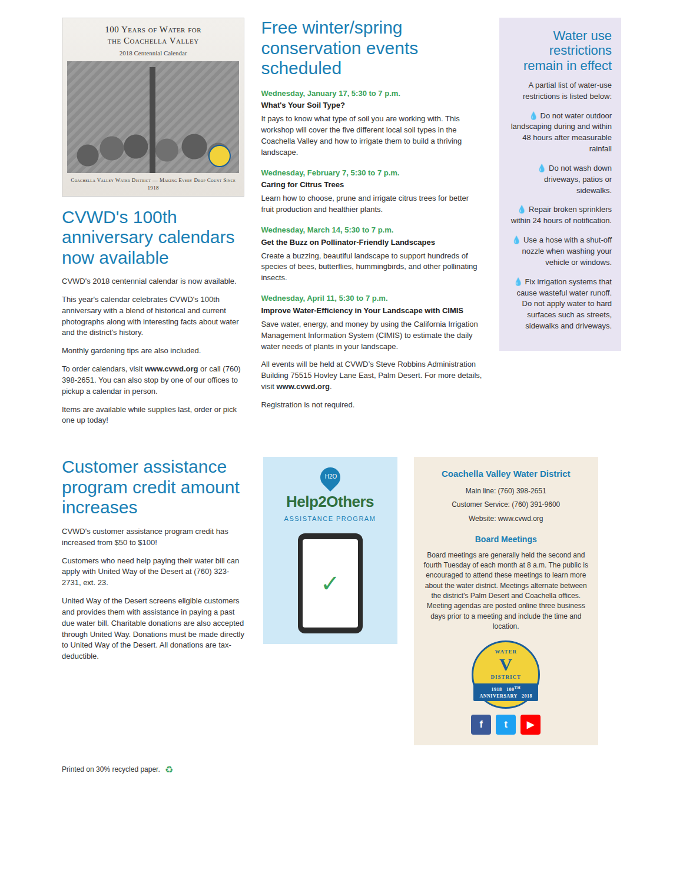100 Years of Water for
the Coachella Valley
2018 Centennial Calendar
Coachella Valley Water District — Making Every Drop Count Since 1918
CVWD's 100th anniversary calendars now available
CVWD's 2018 centennial calendar is now available.
This year's calendar celebrates CVWD's 100th anniversary with a blend of historical and current photographs along with interesting facts about water and the district's history.
Monthly gardening tips are also included.
To order calendars, visit www.cvwd.org or call (760) 398-2651. You can also stop by one of our offices to pickup a calendar in person.
Items are available while supplies last, order or pick one up today!
Free winter/spring conservation events scheduled
Wednesday, January 17, 5:30 to 7 p.m.
What's Your Soil Type?
It pays to know what type of soil you are working with. This workshop will cover the five different local soil types in the Coachella Valley and how to irrigate them to build a thriving landscape.
Wednesday, February 7, 5:30 to 7 p.m.
Caring for Citrus Trees
Learn how to choose, prune and irrigate citrus trees for better fruit production and healthier plants.
Wednesday, March 14, 5:30 to 7 p.m.
Get the Buzz on Pollinator-Friendly Landscapes
Create a buzzing, beautiful landscape to support hundreds of species of bees, butterflies, hummingbirds, and other pollinating insects.
Wednesday, April 11, 5:30 to 7 p.m.
Improve Water-Efficiency in Your Landscape with CIMIS
Save water, energy, and money by using the California Irrigation Management Information System (CIMIS) to estimate the daily water needs of plants in your landscape.
All events will be held at CVWD’s Steve Robbins Administration Building 75515 Hovley Lane East, Palm Desert. For more details, visit www.cvwd.org.
Registration is not required.
Water use restrictions remain in effect
A partial list of water-use restrictions is listed below:
💧 Do not water outdoor landscaping during and within 48 hours after measurable rainfall
💧 Do not wash down driveways, patios or sidewalks.
💧 Repair broken sprinklers within 24 hours of notification.
💧 Use a hose with a shut-off nozzle when washing your vehicle or windows.
💧 Fix irrigation systems that cause wasteful water runoff. Do not apply water to hard surfaces such as streets, sidewalks and driveways.
Customer assistance program credit amount increases
CVWD's customer assistance program credit has increased from $50 to $100!
Customers who need help paying their water bill can apply with United Way of the Desert at (760) 323-2731, ext. 23.
United Way of the Desert screens eligible customers and provides them with assistance in paying a past due water bill. Charitable donations are also accepted through United Way. Donations must be made directly to United Way of the Desert. All donations are tax-deductible.
H2O
Help2 Others
ASSISTANCE PROGRAM
✓
Coachella Valley Water District
Main line: (760) 398-2651
Customer Service: (760) 391-9600
Website: www.cvwd.org
Board Meetings
Board meetings are generally held the second and fourth Tuesday of each month at 8 a.m. The public is encouraged to attend these meetings to learn more about the water district. Meetings alternate between the district's Palm Desert and Coachella offices. Meeting agendas are posted online three business days prior to a meeting and include the time and location.
WATER
V
DISTRICT
1918 100TH ANNIVERSARY 2018
f
t
▶
Printed on 30% recycled paper. ♻